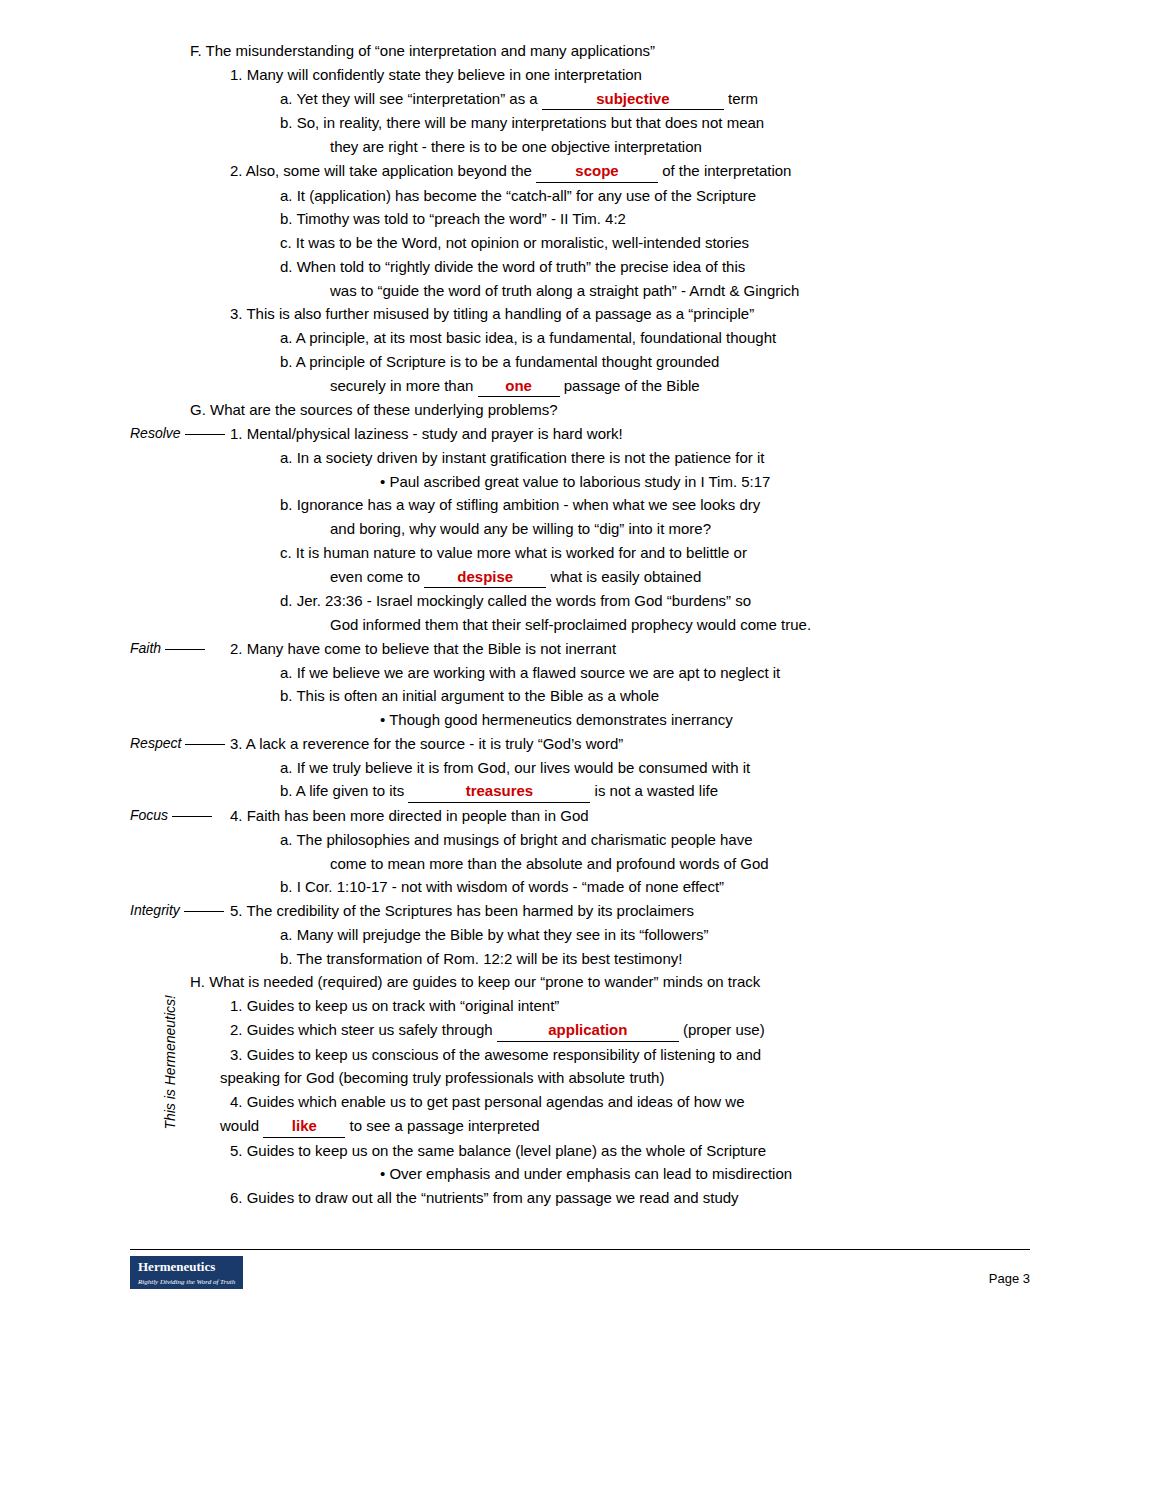F. The misunderstanding of “one interpretation and many applications”
1. Many will confidently state they believe in one interpretation
a. Yet they will see “interpretation” as a subjective term
b. So, in reality, there will be many interpretations but that does not mean
they are right - there is to be one objective interpretation
2. Also, some will take application beyond the scope of the interpretation
a. It (application) has become the “catch-all” for any use of the Scripture
b. Timothy was told to “preach the word” - II Tim. 4:2
c. It was to be the Word, not opinion or moralistic, well-intended stories
d. When told to “rightly divide the word of truth” the precise idea of this
was to “guide the word of truth along a straight path” - Arndt & Gingrich
3. This is also further misused by titling a handling of a passage as a “principle”
a. A principle, at its most basic idea, is a fundamental, foundational thought
b. A principle of Scripture is to be a fundamental thought grounded
securely in more than one passage of the Bible
G. What are the sources of these underlying problems?
Resolve
1. Mental/physical laziness - study and prayer is hard work!
a. In a society driven by instant gratification there is not the patience for it
• Paul ascribed great value to laborious study in I Tim. 5:17
b. Ignorance has a way of stifling ambition - when what we see looks dry
and boring, why would any be willing to “dig” into it more?
c. It is human nature to value more what is worked for and to belittle or
even come to despise what is easily obtained
d. Jer. 23:36 - Israel mockingly called the words from God “burdens” so
God informed them that their self-proclaimed prophecy would come true.
Faith
2. Many have come to believe that the Bible is not inerrant
a. If we believe we are working with a flawed source we are apt to neglect it
b. This is often an initial argument to the Bible as a whole
• Though good hermeneutics demonstrates inerrancy
Respect
3. A lack a reverence for the source - it is truly “God’s word”
a. If we truly believe it is from God, our lives would be consumed with it
b. A life given to its treasures is not a wasted life
Focus
4. Faith has been more directed in people than in God
a. The philosophies and musings of bright and charismatic people have
come to mean more than the absolute and profound words of God
b. I Cor. 1:10-17 - not with wisdom of words - “made of none effect”
Integrity
5. The credibility of the Scriptures has been harmed by its proclaimers
a. Many will prejudge the Bible by what they see in its “followers”
b. The transformation of Rom. 12:2 will be its best testimony!
H. What is needed (required) are guides to keep our “prone to wander” minds on track
This is Hermeneutics!
1. Guides to keep us on track with “original intent”
2. Guides which steer us safely through application (proper use)
3. Guides to keep us conscious of the awesome responsibility of listening to and
speaking for God (becoming truly professionals with absolute truth)
4. Guides which enable us to get past personal agendas and ideas of how we
would like to see a passage interpreted
5. Guides to keep us on the same balance (level plane) as the whole of Scripture
• Over emphasis and under emphasis can lead to misdirection
6. Guides to draw out all the “nutrients” from any passage we read and study
HermeneuticsRightly Dividing the Word of Truth Page 3